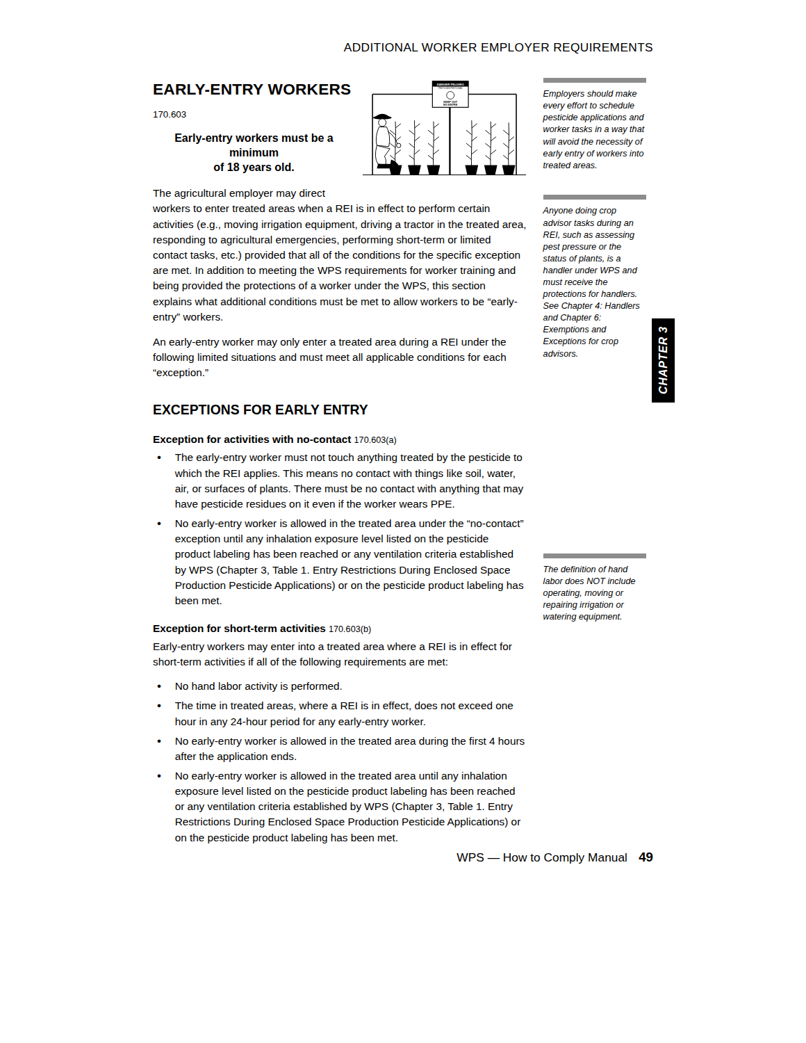ADDITIONAL WORKER EMPLOYER REQUIREMENTS
DANGER PELIGRO PESTICIDES PESTICIDAS KEEP OUT NO ENTRE
EARLY-ENTRY WORKERS 170.603
Early-entry workers must be a minimum
of 18 years old.
The agricultural employer may direct workers to enter treated areas when a REI is in effect to perform certain activities (e.g., moving irrigation equipment, driving a tractor in the treated area, responding to agricultural emergencies, performing short-term or limited contact tasks, etc.) provided that all of the conditions for the specific exception are met. In addition to meeting the WPS requirements for worker training and being provided the protections of a worker under the WPS, this section explains what additional conditions must be met to allow workers to be “early-entry” workers.
An early-entry worker may only enter a treated area during a REI under the following limited situations and must meet all applicable conditions for each “exception.”
EXCEPTIONS FOR EARLY ENTRY
Exception for activities with no-contact 170.603(a)
The early-entry worker must not touch anything treated by the pesticide to which the REI applies. This means no contact with things like soil, water, air, or surfaces of plants. There must be no contact with anything that may have pesticide residues on it even if the worker wears PPE.
No early-entry worker is allowed in the treated area under the “no-contact” exception until any inhalation exposure level listed on the pesticide product labeling has been reached or any ventilation criteria established by WPS (Chapter 3, Table 1. Entry Restrictions During Enclosed Space Production Pesticide Applications) or on the pesticide product labeling has been met.
Exception for short-term activities 170.603(b)
Early-entry workers may enter into a treated area where a REI is in effect for short-term activities if all of the following requirements are met:
No hand labor activity is performed.
The time in treated areas, where a REI is in effect, does not exceed one hour in any 24-hour period for any early-entry worker.
No early-entry worker is allowed in the treated area during the first 4 hours after the application ends.
No early-entry worker is allowed in the treated area until any inhalation exposure level listed on the pesticide product labeling has been reached or any ventilation criteria established by WPS (Chapter 3, Table 1. Entry Restrictions During Enclosed Space Production Pesticide Applications) or on the pesticide product labeling has been met.
Employers should make every effort to schedule pesticide applications and worker tasks in a way that will avoid the necessity of early entry of workers into treated areas.
Anyone doing crop advisor tasks during an REI, such as assessing pest pressure or the status of plants, is a handler under WPS and must receive the protections for handlers. See Chapter 4: Handlers and Chapter 6: Exemptions and Exceptions for crop advisors.
The definition of hand labor does NOT include operating, moving or repairing irrigation or watering equipment.
CHAPTER 3
WPS — How to Comply Manual 49